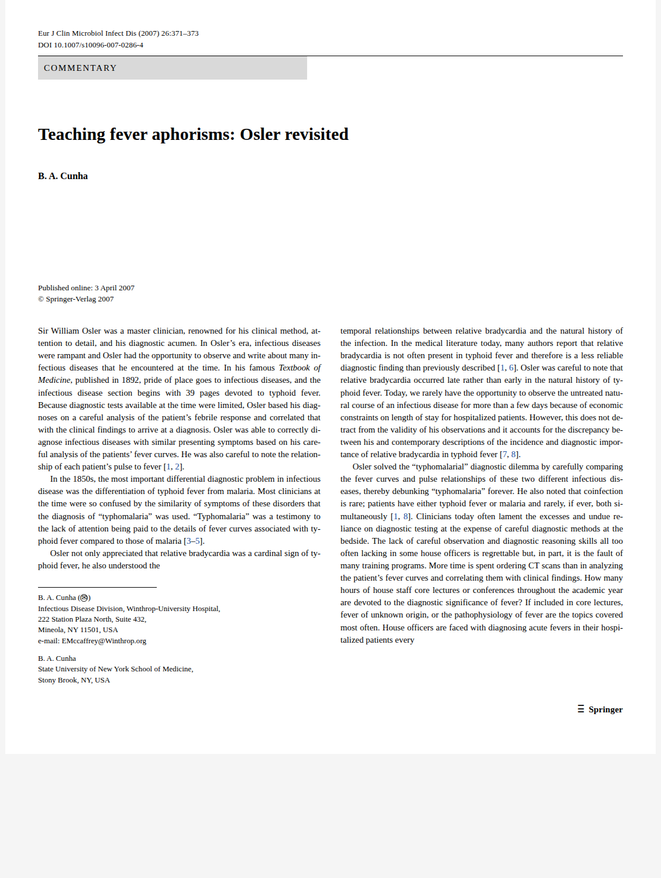Eur J Clin Microbiol Infect Dis (2007) 26:371–373
DOI 10.1007/s10096-007-0286-4
Commentary
Teaching fever aphorisms: Osler revisited
B. A. Cunha
Published online: 3 April 2007
© Springer-Verlag 2007
Sir William Osler was a master clinician, renowned for his clinical method, attention to detail, and his diagnostic acumen. In Osler’s era, infectious diseases were rampant and Osler had the opportunity to observe and write about many infectious diseases that he encountered at the time. In his famous Textbook of Medicine, published in 1892, pride of place goes to infectious diseases, and the infectious disease section begins with 39 pages devoted to typhoid fever. Because diagnostic tests available at the time were limited, Osler based his diagnoses on a careful analysis of the patient’s febrile response and correlated that with the clinical findings to arrive at a diagnosis. Osler was able to correctly diagnose infectious diseases with similar presenting symptoms based on his careful analysis of the patients’ fever curves. He was also careful to note the relationship of each patient’s pulse to fever [1, 2].
In the 1850s, the most important differential diagnostic problem in infectious disease was the differentiation of typhoid fever from malaria. Most clinicians at the time were so confused by the similarity of symptoms of these disorders that the diagnosis of “typhomalaria” was used. “Typhomalaria” was a testimony to the lack of attention being paid to the details of fever curves associated with typhoid fever compared to those of malaria [3–5].
Osler not only appreciated that relative bradycardia was a cardinal sign of typhoid fever, he also understood the
B. A. Cunha (✉)
Infectious Disease Division, Winthrop-University Hospital,
222 Station Plaza North, Suite 432,
Mineola, NY 11501, USA
e-mail: EMccaffrey@Winthrop.org
B. A. Cunha
State University of New York School of Medicine,
Stony Brook, NY, USA
temporal relationships between relative bradycardia and the natural history of the infection. In the medical literature today, many authors report that relative bradycardia is not often present in typhoid fever and therefore is a less reliable diagnostic finding than previously described [1, 6]. Osler was careful to note that relative bradycardia occurred late rather than early in the natural history of typhoid fever. Today, we rarely have the opportunity to observe the untreated natural course of an infectious disease for more than a few days because of economic constraints on length of stay for hospitalized patients. However, this does not detract from the validity of his observations and it accounts for the discrepancy between his and contemporary descriptions of the incidence and diagnostic importance of relative bradycardia in typhoid fever [7, 8].
Osler solved the “typhomalarial” diagnostic dilemma by carefully comparing the fever curves and pulse relationships of these two different infectious diseases, thereby debunking “typhomalaria” forever. He also noted that coinfection is rare; patients have either typhoid fever or malaria and rarely, if ever, both simultaneously [1, 8]. Clinicians today often lament the excesses and undue reliance on diagnostic testing at the expense of careful diagnostic methods at the bedside. The lack of careful observation and diagnostic reasoning skills all too often lacking in some house officers is regrettable but, in part, it is the fault of many training programs. More time is spent ordering CT scans than in analyzing the patient’s fever curves and correlating them with clinical findings. How many hours of house staff core lectures or conferences throughout the academic year are devoted to the diagnostic significance of fever? If included in core lectures, fever of unknown origin, or the pathophysiology of fever are the topics covered most often. House officers are faced with diagnosing acute fevers in their hospitalized patients every
☰Springer